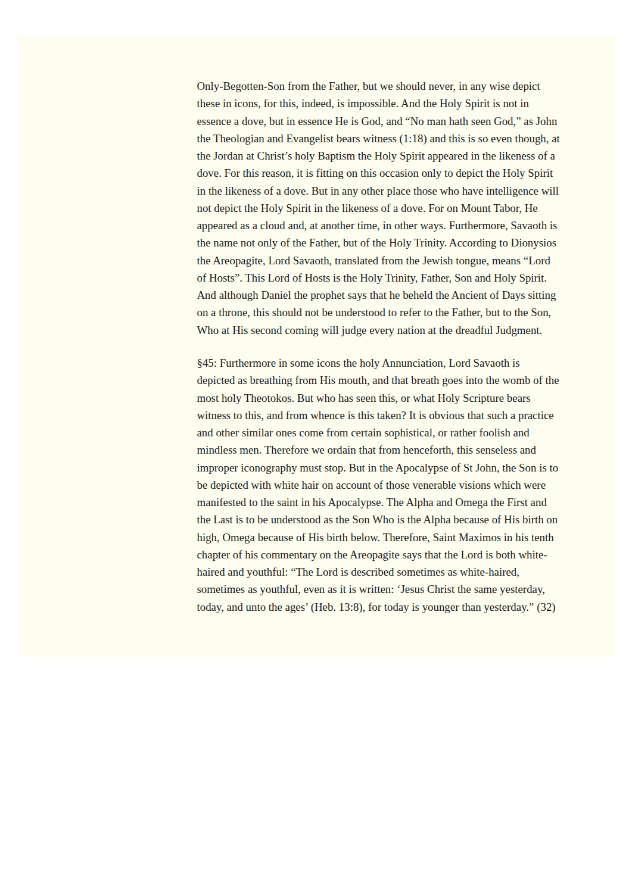Only-Begotten-Son from the Father, but we should never, in any wise depict these in icons, for this, indeed, is impossible. And the Holy Spirit is not in essence a dove, but in essence He is God, and “No man hath seen God,” as John the Theologian and Evangelist bears witness (1:18) and this is so even though, at the Jordan at Christ’s holy Baptism the Holy Spirit appeared in the likeness of a dove. For this reason, it is fitting on this occasion only to depict the Holy Spirit in the likeness of a dove. But in any other place those who have intelligence will not depict the Holy Spirit in the likeness of a dove. For on Mount Tabor, He appeared as a cloud and, at another time, in other ways. Furthermore, Savaoth is the name not only of the Father, but of the Holy Trinity. According to Dionysios the Areopagite, Lord Savaoth, translated from the Jewish tongue, means “Lord of Hosts”. This Lord of Hosts is the Holy Trinity, Father, Son and Holy Spirit. And although Daniel the prophet says that he beheld the Ancient of Days sitting on a throne, this should not be understood to refer to the Father, but to the Son, Who at His second coming will judge every nation at the dreadful Judgment.
§45: Furthermore in some icons the holy Annunciation, Lord Savaoth is depicted as breathing from His mouth, and that breath goes into the womb of the most holy Theotokos. But who has seen this, or what Holy Scripture bears witness to this, and from whence is this taken? It is obvious that such a practice and other similar ones come from certain sophistical, or rather foolish and mindless men. Therefore we ordain that from henceforth, this senseless and improper iconography must stop. But in the Apocalypse of St John, the Son is to be depicted with white hair on account of those venerable visions which were manifested to the saint in his Apocalypse. The Alpha and Omega the First and the Last is to be understood as the Son Who is the Alpha because of His birth on high, Omega because of His birth below. Therefore, Saint Maximos in his tenth chapter of his commentary on the Areopagite says that the Lord is both white-haired and youthful: “The Lord is described sometimes as white-haired, sometimes as youthful, even as it is written: ‘Jesus Christ the same yesterday, today, and unto the ages’ (Heb. 13:8), for today is younger than yesterday.” (32)